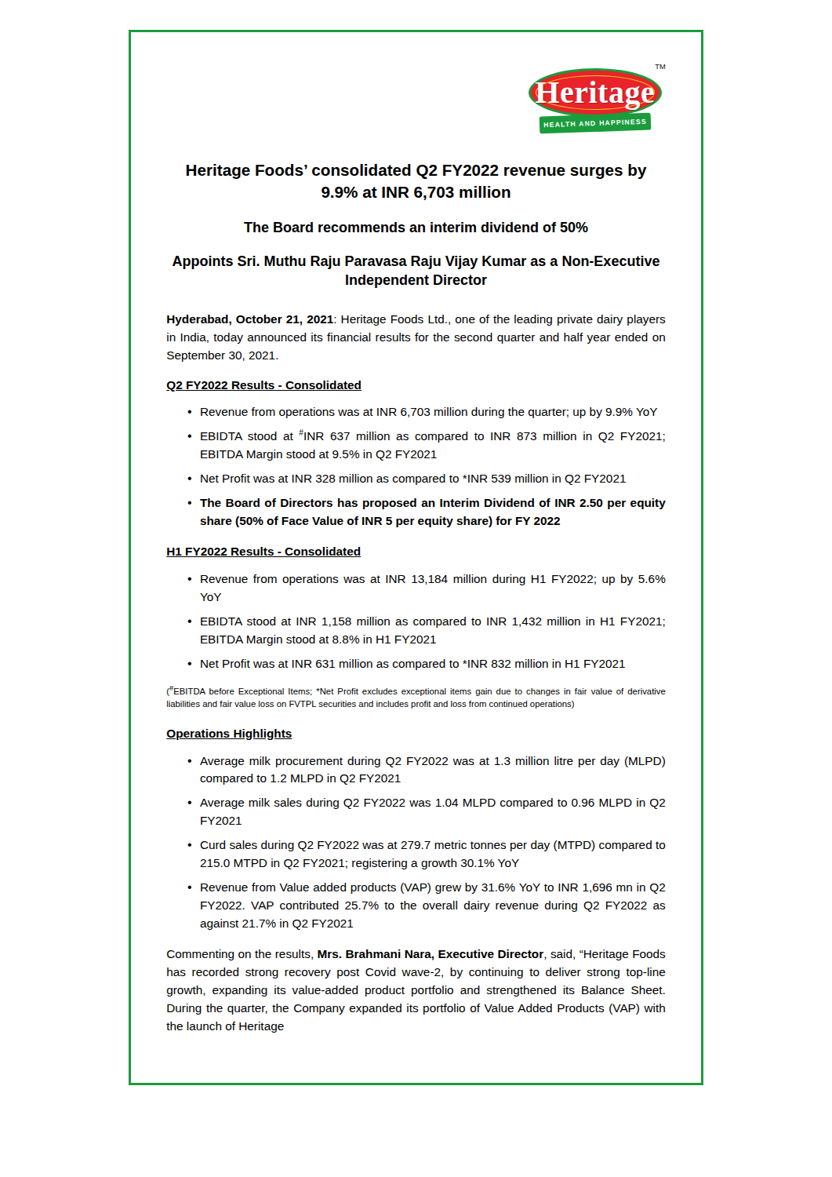TM
Heritage
HEALTH AND HAPPINESS
Heritage Foods’ consolidated Q2 FY2022 revenue surges by 9.9% at INR 6,703 million
The Board recommends an interim dividend of 50%
Appoints Sri. Muthu Raju Paravasa Raju Vijay Kumar as a Non-Executive Independent Director
Hyderabad, October 21, 2021: Heritage Foods Ltd., one of the leading private dairy players in India, today announced its financial results for the second quarter and half year ended on September 30, 2021.
Q2 FY2022 Results - Consolidated
Revenue from operations was at INR 6,703 million during the quarter; up by 9.9% YoY
EBIDTA stood at #INR 637 million as compared to INR 873 million in Q2 FY2021; EBITDA Margin stood at 9.5% in Q2 FY2021
Net Profit was at INR 328 million as compared to *INR 539 million in Q2 FY2021
The Board of Directors has proposed an Interim Dividend of INR 2.50 per equity share (50% of Face Value of INR 5 per equity share) for FY 2022
H1 FY2022 Results - Consolidated
Revenue from operations was at INR 13,184 million during H1 FY2022; up by 5.6% YoY
EBIDTA stood at INR 1,158 million as compared to INR 1,432 million in H1 FY2021; EBITDA Margin stood at 8.8% in H1 FY2021
Net Profit was at INR 631 million as compared to *INR 832 million in H1 FY2021
(#EBITDA before Exceptional Items; *Net Profit excludes exceptional items gain due to changes in fair value of derivative liabilities and fair value loss on FVTPL securities and includes profit and loss from continued operations)
Operations Highlights
Average milk procurement during Q2 FY2022 was at 1.3 million litre per day (MLPD) compared to 1.2 MLPD in Q2 FY2021
Average milk sales during Q2 FY2022 was 1.04 MLPD compared to 0.96 MLPD in Q2 FY2021
Curd sales during Q2 FY2022 was at 279.7 metric tonnes per day (MTPD) compared to 215.0 MTPD in Q2 FY2021; registering a growth 30.1% YoY
Revenue from Value added products (VAP) grew by 31.6% YoY to INR 1,696 mn in Q2 FY2022. VAP contributed 25.7% to the overall dairy revenue during Q2 FY2022 as against 21.7% in Q2 FY2021
Commenting on the results, Mrs. Brahmani Nara, Executive Director, said, “Heritage Foods has recorded strong recovery post Covid wave-2, by continuing to deliver strong top-line growth, expanding its value-added product portfolio and strengthened its Balance Sheet. During the quarter, the Company expanded its portfolio of Value Added Products (VAP) with the launch of Heritage